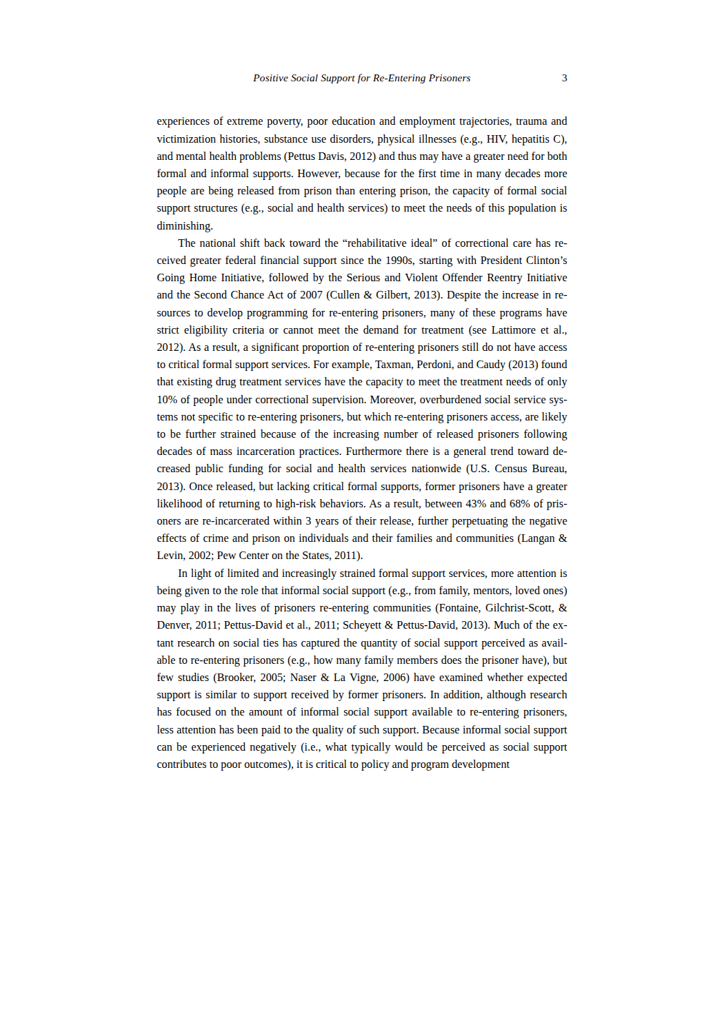Positive Social Support for Re-Entering Prisoners 3
experiences of extreme poverty, poor education and employment trajectories, trauma and victimization histories, substance use disorders, physical illnesses (e.g., HIV, hepatitis C), and mental health problems (Pettus Davis, 2012) and thus may have a greater need for both formal and informal supports. However, because for the first time in many decades more people are being released from prison than entering prison, the capacity of formal social support structures (e.g., social and health services) to meet the needs of this population is diminishing.
The national shift back toward the “rehabilitative ideal” of correctional care has received greater federal financial support since the 1990s, starting with President Clinton’s Going Home Initiative, followed by the Serious and Violent Offender Reentry Initiative and the Second Chance Act of 2007 (Cullen & Gilbert, 2013). Despite the increase in resources to develop programming for re-entering prisoners, many of these programs have strict eligibility criteria or cannot meet the demand for treatment (see Lattimore et al., 2012). As a result, a significant proportion of re-entering prisoners still do not have access to critical formal support services. For example, Taxman, Perdoni, and Caudy (2013) found that existing drug treatment services have the capacity to meet the treatment needs of only 10% of people under correctional supervision. Moreover, overburdened social service systems not specific to re-entering prisoners, but which re-entering prisoners access, are likely to be further strained because of the increasing number of released prisoners following decades of mass incarceration practices. Furthermore there is a general trend toward decreased public funding for social and health services nationwide (U.S. Census Bureau, 2013). Once released, but lacking critical formal supports, former prisoners have a greater likelihood of returning to high-risk behaviors. As a result, between 43% and 68% of prisoners are re-incarcerated within 3 years of their release, further perpetuating the negative effects of crime and prison on individuals and their families and communities (Langan & Levin, 2002; Pew Center on the States, 2011).
In light of limited and increasingly strained formal support services, more attention is being given to the role that informal social support (e.g., from family, mentors, loved ones) may play in the lives of prisoners re-entering communities (Fontaine, Gilchrist-Scott, & Denver, 2011; Pettus-David et al., 2011; Scheyett & Pettus-David, 2013). Much of the extant research on social ties has captured the quantity of social support perceived as available to re-entering prisoners (e.g., how many family members does the prisoner have), but few studies (Brooker, 2005; Naser & La Vigne, 2006) have examined whether expected support is similar to support received by former prisoners. In addition, although research has focused on the amount of informal social support available to re-entering prisoners, less attention has been paid to the quality of such support. Because informal social support can be experienced negatively (i.e., what typically would be perceived as social support contributes to poor outcomes), it is critical to policy and program development